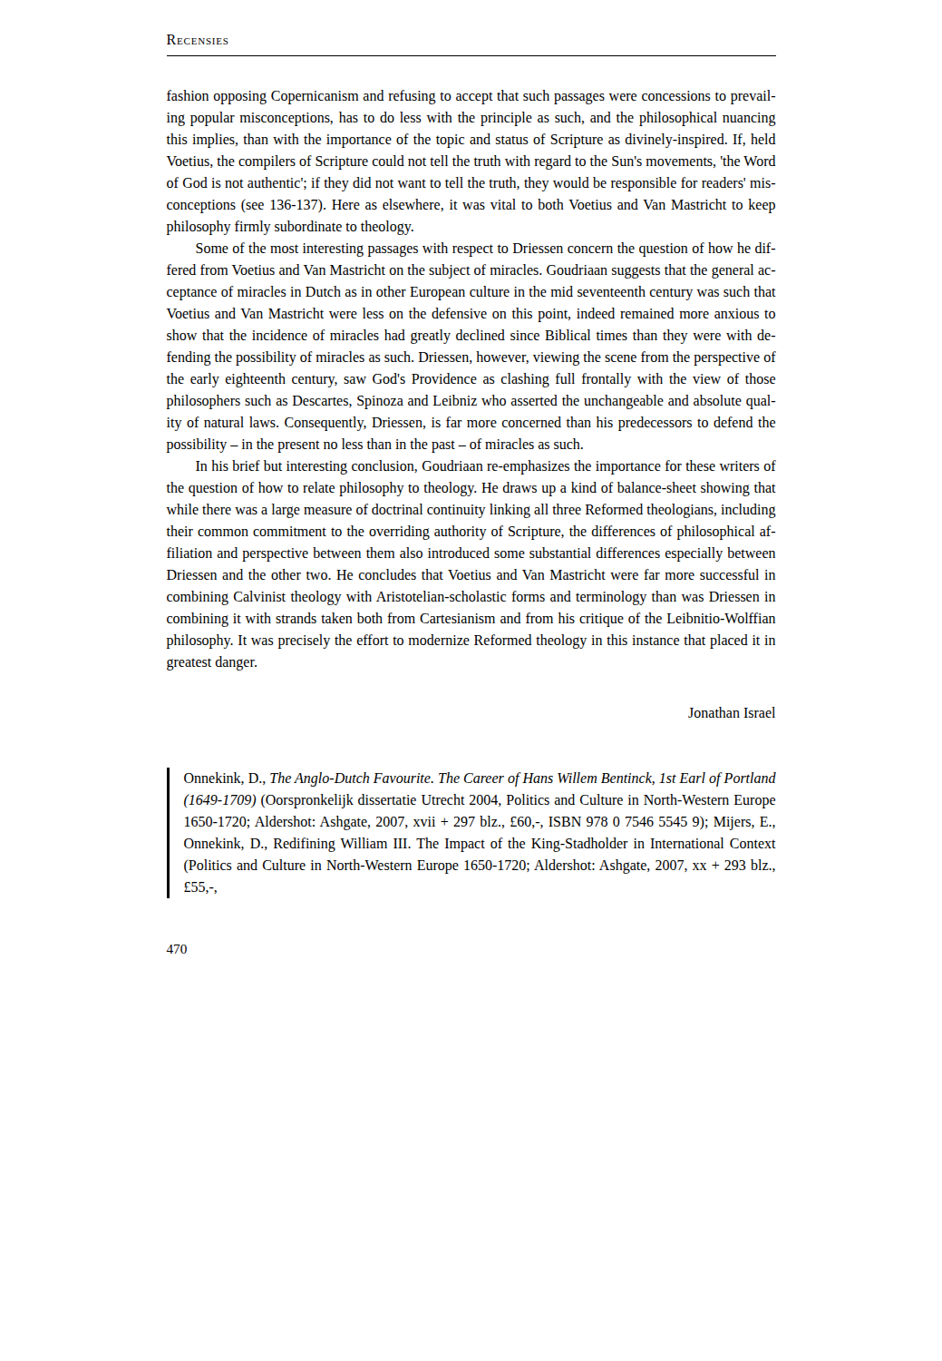Recensies
fashion opposing Copernicanism and refusing to accept that such passages were concessions to prevailing popular misconceptions, has to do less with the principle as such, and the philosophical nuancing this implies, than with the importance of the topic and status of Scripture as divinely-inspired. If, held Voetius, the compilers of Scripture could not tell the truth with regard to the Sun's movements, 'the Word of God is not authentic'; if they did not want to tell the truth, they would be responsible for readers' misconceptions (see 136-137). Here as elsewhere, it was vital to both Voetius and Van Mastricht to keep philosophy firmly subordinate to theology.
Some of the most interesting passages with respect to Driessen concern the question of how he differed from Voetius and Van Mastricht on the subject of miracles. Goudriaan suggests that the general acceptance of miracles in Dutch as in other European culture in the mid seventeenth century was such that Voetius and Van Mastricht were less on the defensive on this point, indeed remained more anxious to show that the incidence of miracles had greatly declined since Biblical times than they were with defending the possibility of miracles as such. Driessen, however, viewing the scene from the perspective of the early eighteenth century, saw God's Providence as clashing full frontally with the view of those philosophers such as Descartes, Spinoza and Leibniz who asserted the unchangeable and absolute quality of natural laws. Consequently, Driessen, is far more concerned than his predecessors to defend the possibility – in the present no less than in the past – of miracles as such.
In his brief but interesting conclusion, Goudriaan re-emphasizes the importance for these writers of the question of how to relate philosophy to theology. He draws up a kind of balance-sheet showing that while there was a large measure of doctrinal continuity linking all three Reformed theologians, including their common commitment to the overriding authority of Scripture, the differences of philosophical affiliation and perspective between them also introduced some substantial differences especially between Driessen and the other two. He concludes that Voetius and Van Mastricht were far more successful in combining Calvinist theology with Aristotelian-scholastic forms and terminology than was Driessen in combining it with strands taken both from Cartesianism and from his critique of the Leibnitio-Wolffian philosophy. It was precisely the effort to modernize Reformed theology in this instance that placed it in greatest danger.
Jonathan Israel
Onnekink, D., The Anglo-Dutch Favourite. The Career of Hans Willem Bentinck, 1st Earl of Portland (1649-1709) (Oorspronkelijk dissertatie Utrecht 2004, Politics and Culture in North-Western Europe 1650-1720; Aldershot: Ashgate, 2007, xvii + 297 blz., £60,-, ISBN 978 0 7546 5545 9); Mijers, E., Onnekink, D., Redifining William III. The Impact of the King-Stadholder in International Context (Politics and Culture in North-Western Europe 1650-1720; Aldershot: Ashgate, 2007, xx + 293 blz., £55,-,
470